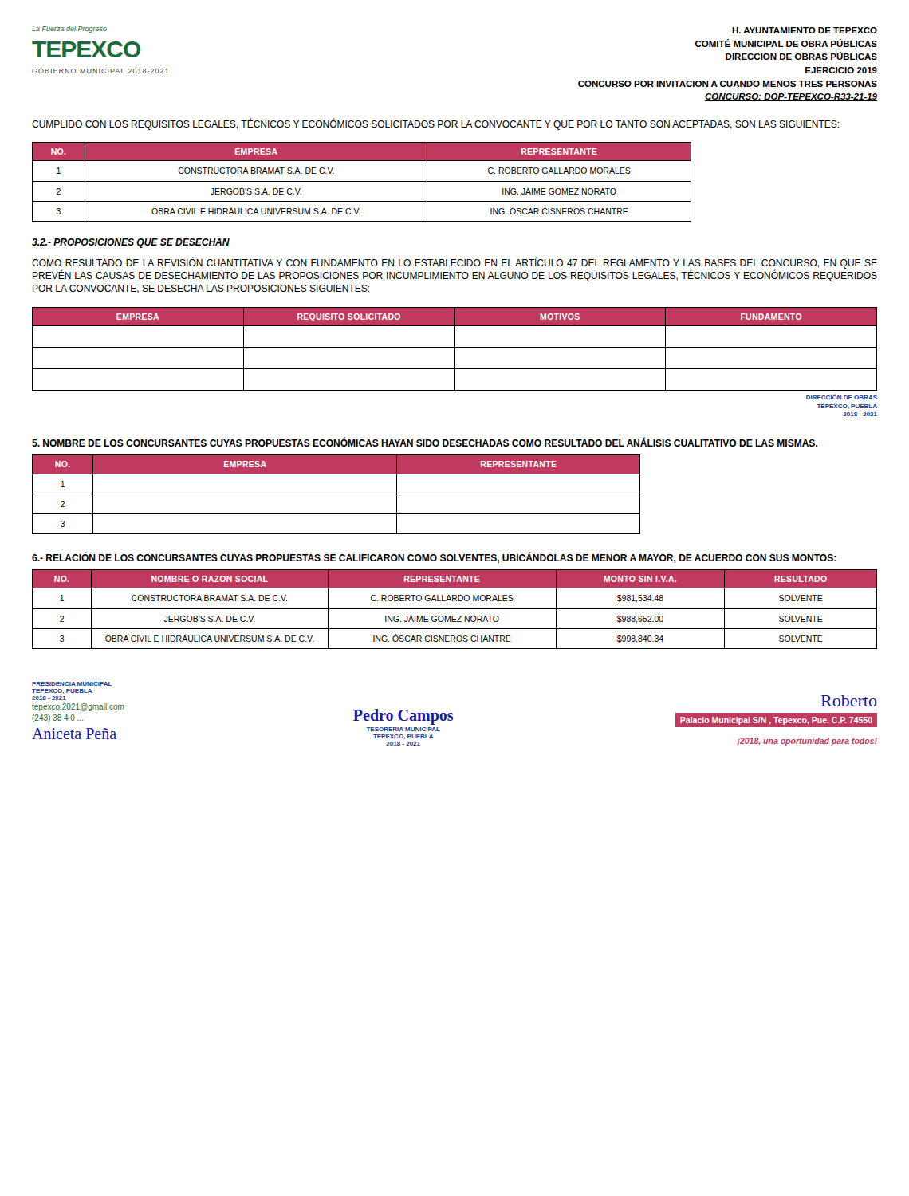La Fuerza del Progreso
TEPEXCO
GOBIERNO MUNICIPAL 2018-2021
H. AYUNTAMIENTO DE TEPEXCO
COMITÉ MUNICIPAL DE OBRA PÚBLICAS
DIRECCION DE OBRAS PÚBLICAS
EJERCICIO 2019
CONCURSO POR INVITACION A CUANDO MENOS TRES PERSONAS
CONCURSO: DOP-TEPEXCO-R33-21-19
CUMPLIDO CON LOS REQUISITOS LEGALES, TÉCNICOS Y ECONÓMICOS SOLICITADOS POR LA CONVOCANTE Y QUE POR LO TANTO SON ACEPTADAS, SON LAS SIGUIENTES:
| NO. | EMPRESA | REPRESENTANTE |
| --- | --- | --- |
| 1 | CONSTRUCTORA BRAMAT S.A. DE C.V. | C. ROBERTO GALLARDO MORALES |
| 2 | JERGOB'S S.A. DE C.V. | ING. JAIME GOMEZ NORATO |
| 3 | OBRA CIVIL E HIDRÁULICA UNIVERSUM S.A. DE C.V. | ING. ÓSCAR CISNEROS CHANTRE |
3.2.- PROPOSICIONES QUE SE DESECHAN
COMO RESULTADO DE LA REVISIÓN CUANTITATIVA Y CON FUNDAMENTO EN LO ESTABLECIDO EN EL ARTÍCULO 47 DEL REGLAMENTO Y LAS BASES DEL CONCURSO, EN QUE SE PREVÉN LAS CAUSAS DE DESECHAMIENTO DE LAS PROPOSICIONES POR INCUMPLIMIENTO EN ALGUNO DE LOS REQUISITOS LEGALES, TÉCNICOS Y ECONÓMICOS REQUERIDOS POR LA CONVOCANTE, SE DESECHA LAS PROPOSICIONES SIGUIENTES:
| EMPRESA | REQUISITO SOLICITADO | MOTIVOS | FUNDAMENTO |
| --- | --- | --- | --- |
DIRECCIÓN DE OBRAS
TEPEXCO, PUEBLA
2018 - 2021
5. NOMBRE DE LOS CONCURSANTES CUYAS PROPUESTAS ECONÓMICAS HAYAN SIDO DESECHADAS COMO RESULTADO DEL ANÁLISIS CUALITATIVO DE LAS MISMAS.
| NO. | EMPRESA | REPRESENTANTE |
| --- | --- | --- |
| 1 | | |
| 2 | | |
| 3 | | |
6.- RELACIÓN DE LOS CONCURSANTES CUYAS PROPUESTAS SE CALIFICARON COMO SOLVENTES, UBICÁNDOLAS DE MENOR A MAYOR, DE ACUERDO CON SUS MONTOS:
| NO. | NOMBRE O RAZON SOCIAL | REPRESENTANTE | MONTO SIN I.V.A. | RESULTADO |
| --- | --- | --- | --- | --- |
| 1 | CONSTRUCTORA BRAMAT S.A. DE C.V. | C. ROBERTO GALLARDO MORALES | $981,534.48 | SOLVENTE |
| 2 | JERGOB'S S.A. DE C.V. | ING. JAIME GOMEZ NORATO | $988,652.00 | SOLVENTE |
| 3 | OBRA CIVIL E HIDRÁULICA UNIVERSUM S.A. DE C.V. | ING. ÓSCAR CISNEROS CHANTRE | $998,840.34 | SOLVENTE |
PRESIDENCIA MUNICIPAL
TEPEXCO, PUEBLA
2018 - 2021
tepexco.2021@gmail.com
(243) 38 4 0 ...
Aniceta Peña
Pedro Campos
TESORERIA MUNICIPAL
TEPEXCO, PUEBLA
2018 - 2021
Roberto
Palacio Municipal S/N , Tepexco, Pue. C.P. 74550 ¡2018, una oportunidad para todos!